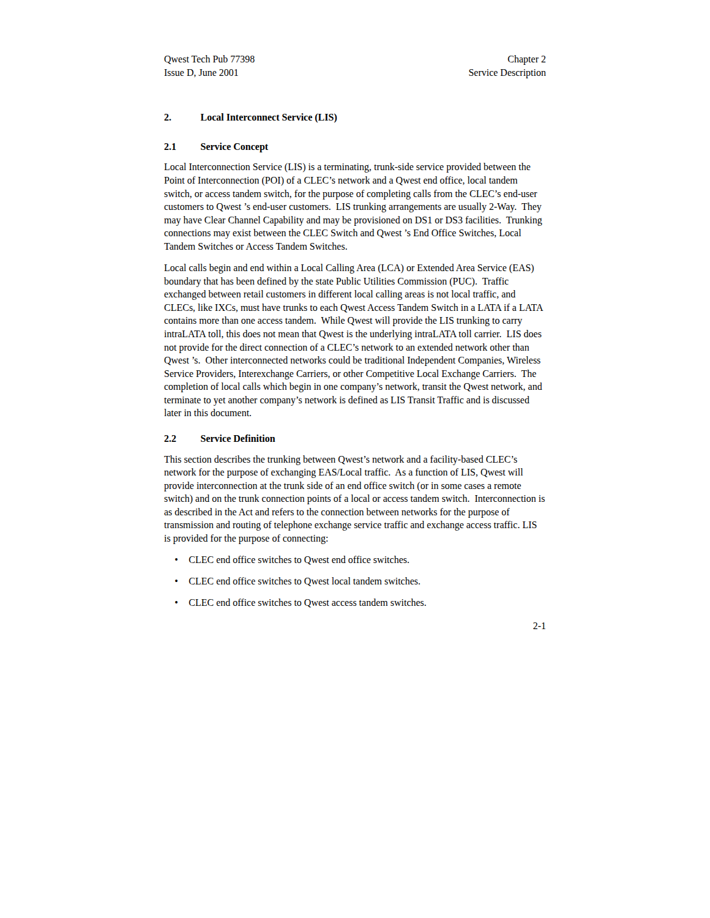| Qwest Tech Pub 77398 | Chapter 2 |
| Issue D, June 2001 | Service Description |
2. Local Interconnect Service (LIS)
2.1 Service Concept
Local Interconnection Service (LIS) is a terminating, trunk-side service provided between the Point of Interconnection (POI) of a CLEC’s network and a Qwest end office, local tandem switch, or access tandem switch, for the purpose of completing calls from the CLEC’s end-user customers to Qwest ’s end-user customers. LIS trunking arrangements are usually 2-Way. They may have Clear Channel Capability and may be provisioned on DS1 or DS3 facilities. Trunking connections may exist between the CLEC Switch and Qwest ’s End Office Switches, Local Tandem Switches or Access Tandem Switches.
Local calls begin and end within a Local Calling Area (LCA) or Extended Area Service (EAS) boundary that has been defined by the state Public Utilities Commission (PUC). Traffic exchanged between retail customers in different local calling areas is not local traffic, and CLECs, like IXCs, must have trunks to each Qwest Access Tandem Switch in a LATA if a LATA contains more than one access tandem. While Qwest will provide the LIS trunking to carry intraLATA toll, this does not mean that Qwest is the underlying intraLATA toll carrier. LIS does not provide for the direct connection of a CLEC’s network to an extended network other than Qwest ’s. Other interconnected networks could be traditional Independent Companies, Wireless Service Providers, Interexchange Carriers, or other Competitive Local Exchange Carriers. The completion of local calls which begin in one company’s network, transit the Qwest network, and terminate to yet another company’s network is defined as LIS Transit Traffic and is discussed later in this document.
2.2 Service Definition
This section describes the trunking between Qwest’s network and a facility-based CLEC’s network for the purpose of exchanging EAS/Local traffic. As a function of LIS, Qwest will provide interconnection at the trunk side of an end office switch (or in some cases a remote switch) and on the trunk connection points of a local or access tandem switch. Interconnection is as described in the Act and refers to the connection between networks for the purpose of transmission and routing of telephone exchange service traffic and exchange access traffic. LIS is provided for the purpose of connecting:
CLEC end office switches to Qwest end office switches.
CLEC end office switches to Qwest local tandem switches.
CLEC end office switches to Qwest access tandem switches.
2-1